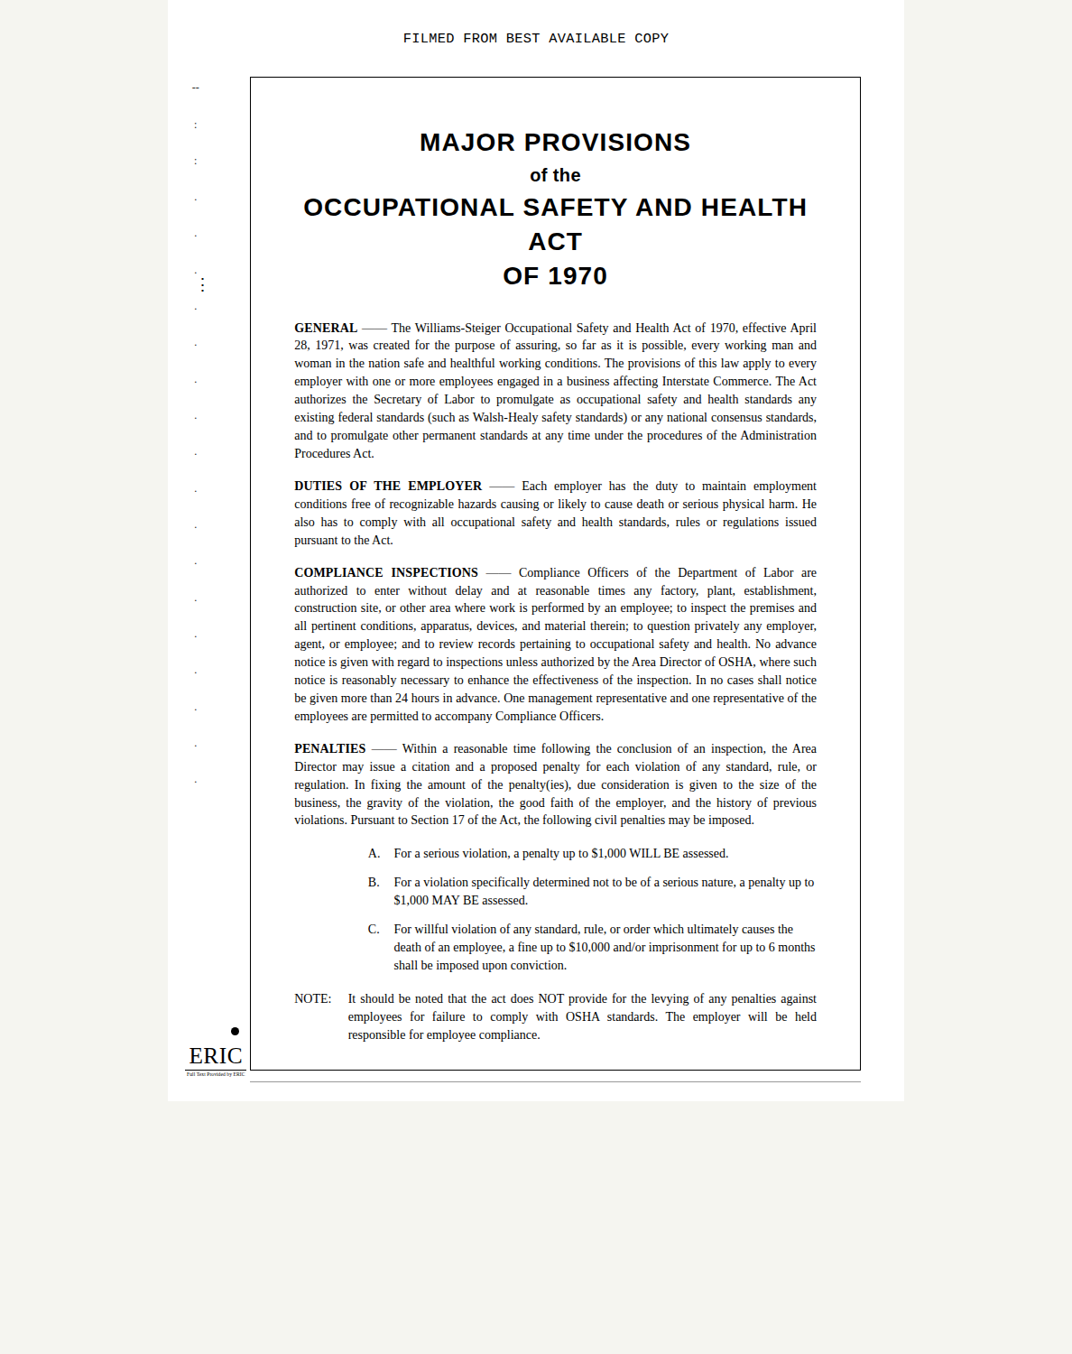FILMED FROM BEST AVAILABLE COPY
--
:
:
.
.
.
.
.
.
.
.
.
.
.
.
.
.
.
.
.
MAJOR PROVISIONS of the OCCUPATIONAL SAFETY AND HEALTH ACT OF 1970
GENERAL —— The Williams-Steiger Occupational Safety and Health Act of 1970, effective April 28, 1971, was created for the purpose of assuring, so far as it is possible, every working man and woman in the nation safe and healthful working conditions. The provisions of this law apply to every employer with one or more employees engaged in a business affecting Interstate Commerce. The Act authorizes the Secretary of Labor to promulgate as occupational safety and health standards any existing federal standards (such as Walsh-Healy safety standards) or any national consensus standards, and to promulgate other permanent standards at any time under the procedures of the Administration Procedures Act.
DUTIES OF THE EMPLOYER —— Each employer has the duty to maintain employment conditions free of recognizable hazards causing or likely to cause death or serious physical harm. He also has to comply with all occupational safety and health standards, rules or regulations issued pursuant to the Act.
COMPLIANCE INSPECTIONS —— Compliance Officers of the Department of Labor are authorized to enter without delay and at reasonable times any factory, plant, establishment, construction site, or other area where work is performed by an employee; to inspect the premises and all pertinent conditions, apparatus, devices, and material therein; to question privately any employer, agent, or employee; and to review records pertaining to occupational safety and health. No advance notice is given with regard to inspections unless authorized by the Area Director of OSHA, where such notice is reasonably necessary to enhance the effectiveness of the inspection. In no cases shall notice be given more than 24 hours in advance. One management representative and one representative of the employees are permitted to accompany Compliance Officers.
PENALTIES —— Within a reasonable time following the conclusion of an inspection, the Area Director may issue a citation and a proposed penalty for each violation of any standard, rule, or regulation. In fixing the amount of the penalty(ies), due consideration is given to the size of the business, the gravity of the violation, the good faith of the employer, and the history of previous violations. Pursuant to Section 17 of the Act, the following civil penalties may be imposed.
For a serious violation, a penalty up to $1,000 WILL BE assessed.
For a violation specifically determined not to be of a serious nature, a penalty up to $1,000 MAY BE assessed.
For willful violation of any standard, rule, or order which ultimately causes the death of an employee, a fine up to $10,000 and/or imprisonment for up to 6 months shall be imposed upon conviction.
NOTE: It should be noted that the act does NOT provide for the levying of any penalties against employees for failure to comply with OSHA standards. The employer will be held responsible for employee compliance.
⋮
ERIC
Full Text Provided by ERIC